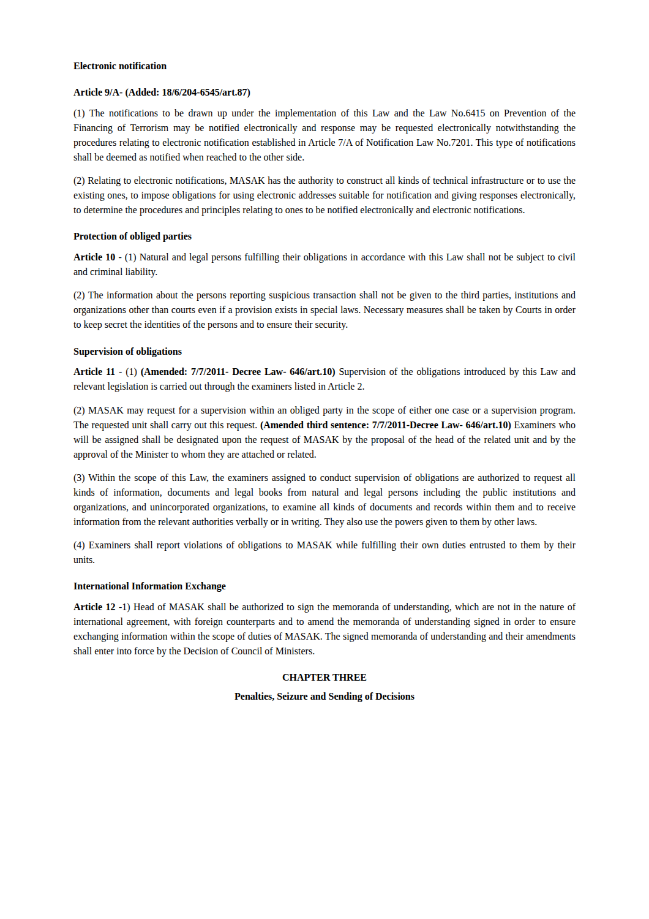Electronic notification
Article 9/A- (Added: 18/6/204-6545/art.87)
(1) The notifications to be drawn up under the implementation of this Law and the Law No.6415 on Prevention of the Financing of Terrorism may be notified electronically and response may be requested electronically notwithstanding the procedures relating to electronic notification established in Article 7/A of Notification Law No.7201. This type of notifications shall be deemed as notified when reached to the other side.
(2) Relating to electronic notifications, MASAK has the authority to construct all kinds of technical infrastructure or to use the existing ones, to impose obligations for using electronic addresses suitable for notification and giving responses electronically, to determine the procedures and principles relating to ones to be notified electronically and electronic notifications.
Protection of obliged parties
Article 10 - (1) Natural and legal persons fulfilling their obligations in accordance with this Law shall not be subject to civil and criminal liability.
(2) The information about the persons reporting suspicious transaction shall not be given to the third parties, institutions and organizations other than courts even if a provision exists in special laws. Necessary measures shall be taken by Courts in order to keep secret the identities of the persons and to ensure their security.
Supervision of obligations
Article 11 - (1) (Amended: 7/7/2011- Decree Law- 646/art.10) Supervision of the obligations introduced by this Law and relevant legislation is carried out through the examiners listed in Article 2.
(2) MASAK may request for a supervision within an obliged party in the scope of either one case or a supervision program. The requested unit shall carry out this request. (Amended third sentence: 7/7/2011-Decree Law- 646/art.10) Examiners who will be assigned shall be designated upon the request of MASAK by the proposal of the head of the related unit and by the approval of the Minister to whom they are attached or related.
(3) Within the scope of this Law, the examiners assigned to conduct supervision of obligations are authorized to request all kinds of information, documents and legal books from natural and legal persons including the public institutions and organizations, and unincorporated organizations, to examine all kinds of documents and records within them and to receive information from the relevant authorities verbally or in writing. They also use the powers given to them by other laws.
(4) Examiners shall report violations of obligations to MASAK while fulfilling their own duties entrusted to them by their units.
International Information Exchange
Article 12 -1) Head of MASAK shall be authorized to sign the memoranda of understanding, which are not in the nature of international agreement, with foreign counterparts and to amend the memoranda of understanding signed in order to ensure exchanging information within the scope of duties of MASAK. The signed memoranda of understanding and their amendments shall enter into force by the Decision of Council of Ministers.
CHAPTER THREE
Penalties, Seizure and Sending of Decisions